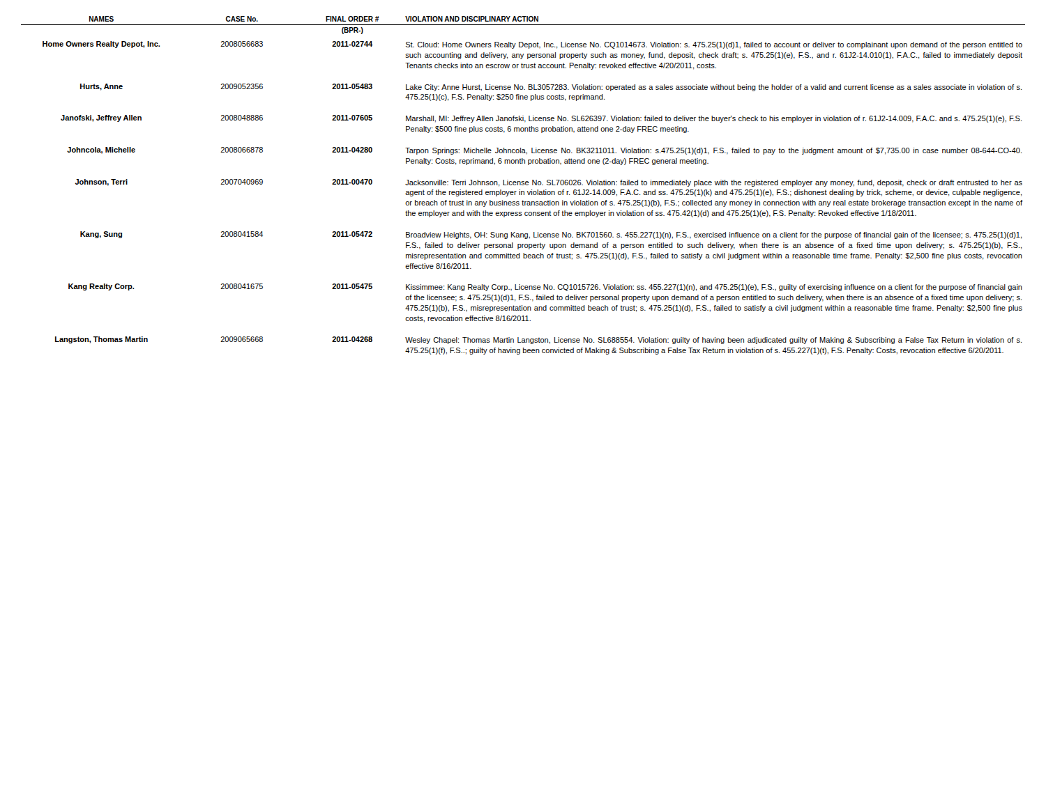| NAMES | CASE No. | FINAL ORDER # | VIOLATION AND DISCIPLINARY ACTION |
| --- | --- | --- | --- |
| | | (BPR-) | |
| Home Owners Realty Depot, Inc. | 2008056683 | 2011-02744 | St. Cloud: Home Owners Realty Depot, Inc., License No. CQ1014673. Violation: s. 475.25(1)(d)1, failed to account or deliver to complainant upon demand of the person entitled to such accounting and delivery, any personal property such as money, fund, deposit, check draft; s. 475.25(1)(e), F.S., and r. 61J2-14.010(1), F.A.C., failed to immediately deposit Tenants checks into an escrow or trust account. Penalty: revoked effective 4/20/2011, costs. |
| Hurts, Anne | 2009052356 | 2011-05483 | Lake City: Anne Hurst, License No. BL3057283. Violation: operated as a sales associate without being the holder of a valid and current license as a sales associate in violation of s. 475.25(1)(c), F.S. Penalty: $250 fine plus costs, reprimand. |
| Janofski, Jeffrey Allen | 2008048886 | 2011-07605 | Marshall, MI: Jeffrey Allen Janofski, License No. SL626397. Violation: failed to deliver the buyer's check to his employer in violation of r. 61J2-14.009, F.A.C. and s. 475.25(1)(e), F.S. Penalty: $500 fine plus costs, 6 months probation, attend one 2-day FREC meeting. |
| Johncola, Michelle | 2008066878 | 2011-04280 | Tarpon Springs: Michelle Johncola, License No. BK3211011. Violation: s.475.25(1)(d)1, F.S., failed to pay to the judgment amount of $7,735.00 in case number 08-644-CO-40. Penalty: Costs, reprimand, 6 month probation, attend one (2-day) FREC general meeting. |
| Johnson, Terri | 2007040969 | 2011-00470 | Jacksonville: Terri Johnson, License No. SL706026. Violation: failed to immediately place with the registered employer any money, fund, deposit, check or draft entrusted to her as agent of the registered employer in violation of r. 61J2-14.009, F.A.C. and ss. 475.25(1)(k) and 475.25(1)(e), F.S.; dishonest dealing by trick, scheme, or device, culpable negligence, or breach of trust in any business transaction in violation of s. 475.25(1)(b), F.S.; collected any money in connection with any real estate brokerage transaction except in the name of the employer and with the express consent of the employer in violation of ss. 475.42(1)(d) and 475.25(1)(e), F.S. Penalty: Revoked effective 1/18/2011. |
| Kang, Sung | 2008041584 | 2011-05472 | Broadview Heights, OH: Sung Kang, License No. BK701560. s. 455.227(1)(n), F.S., exercised influence on a client for the purpose of financial gain of the licensee; s. 475.25(1)(d)1, F.S., failed to deliver personal property upon demand of a person entitled to such delivery, when there is an absence of a fixed time upon delivery; s. 475.25(1)(b), F.S., misrepresentation and committed beach of trust; s. 475.25(1)(d), F.S., failed to satisfy a civil judgment within a reasonable time frame. Penalty: $2,500 fine plus costs, revocation effective 8/16/2011. |
| Kang Realty Corp. | 2008041675 | 2011-05475 | Kissimmee: Kang Realty Corp., License No. CQ1015726. Violation: ss. 455.227(1)(n), and 475.25(1)(e), F.S., guilty of exercising influence on a client for the purpose of financial gain of the licensee; s. 475.25(1)(d)1, F.S., failed to deliver personal property upon demand of a person entitled to such delivery, when there is an absence of a fixed time upon delivery; s. 475.25(1)(b), F.S., misrepresentation and committed beach of trust; s. 475.25(1)(d), F.S., failed to satisfy a civil judgment within a reasonable time frame. Penalty: $2,500 fine plus costs, revocation effective 8/16/2011. |
| Langston, Thomas Martin | 2009065668 | 2011-04268 | Wesley Chapel: Thomas Martin Langston, License No. SL688554. Violation: guilty of having been adjudicated guilty of Making & Subscribing a False Tax Return in violation of s. 475.25(1)(f), F.S..; guilty of having been convicted of Making & Subscribing a False Tax Return in violation of s. 455.227(1)(t), F.S. Penalty: Costs, revocation effective 6/20/2011. |